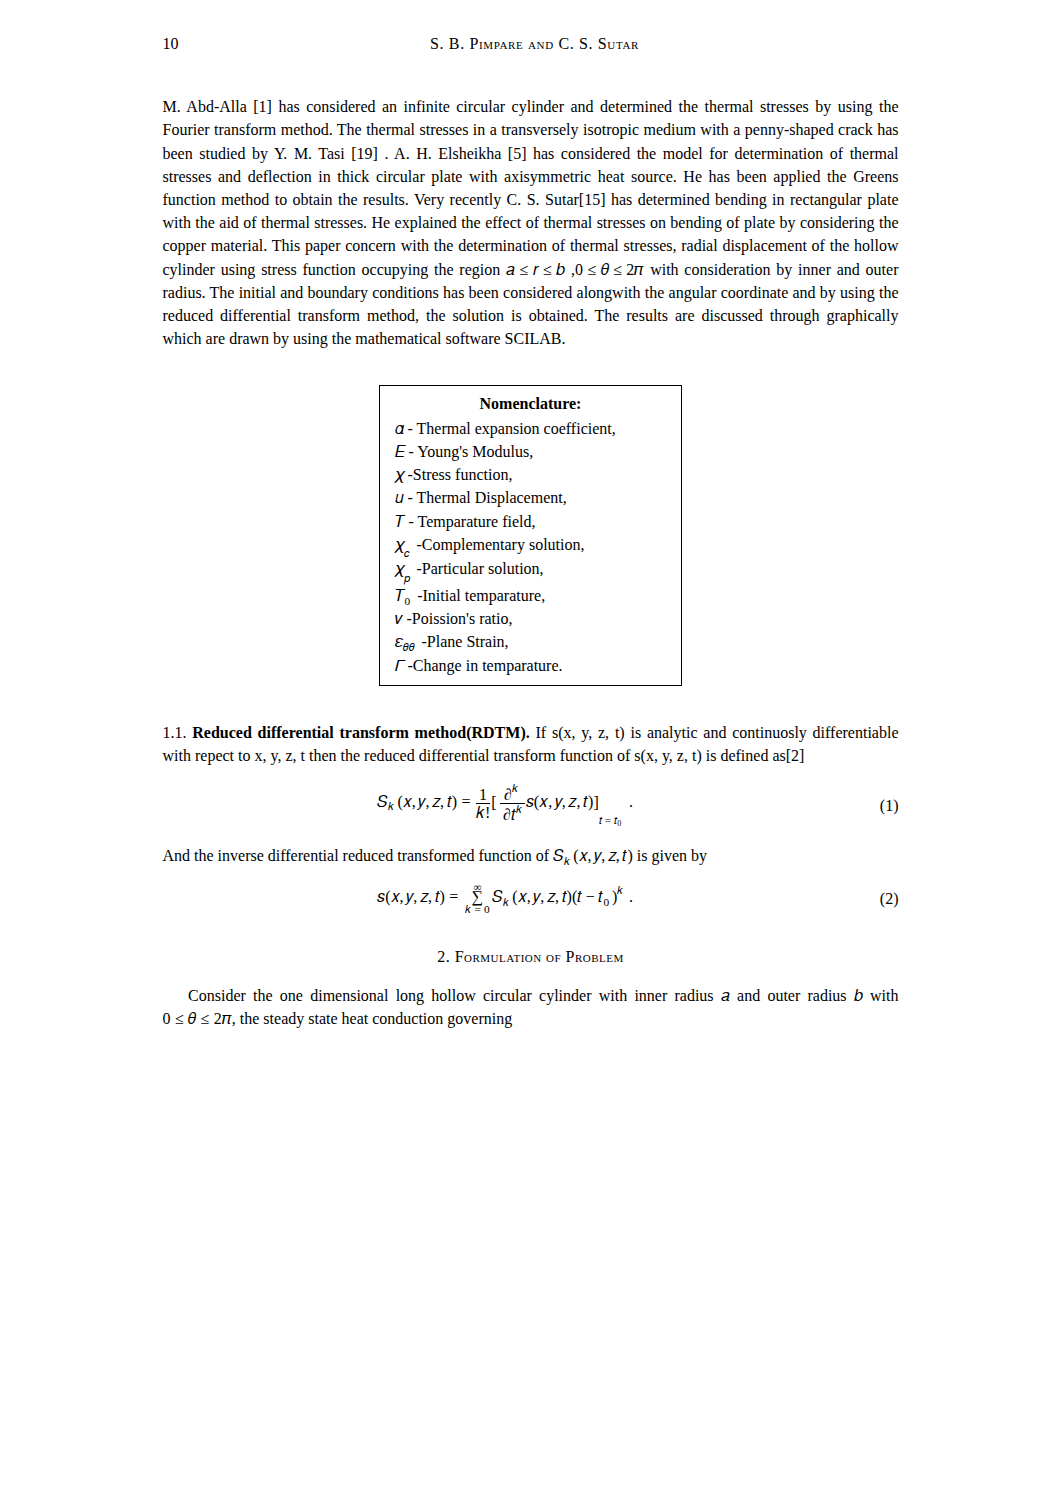10 S. B. Pimpare and C. S. Sutar
M. Abd-Alla [1] has considered an infinite circular cylinder and determined the thermal stresses by using the Fourier transform method. The thermal stresses in a transversely isotropic medium with a penny-shaped crack has been studied by Y. M. Tasi [19] . A. H. Elsheikha [5] has considered the model for determination of thermal stresses and deflection in thick circular plate with axisymmetric heat source. He has been applied the Greens function method to obtain the results. Very recently C. S. Sutar[15] has determined bending in rectangular plate with the aid of thermal stresses. He explained the effect of thermal stresses on bending of plate by considering the copper material. This paper concern with the determination of thermal stresses, radial displacement of the hollow cylinder using stress function occupying the region a≤r≤b ,0≤θ≤2π with consideration by inner and outer radius. The initial and boundary conditions has been considered alongwith the angular coordinate and by using the reduced differential transform method, the solution is obtained. The results are discussed through graphically which are drawn by using the mathematical software SCILAB.
Nomenclature:
α - Thermal expansion coefficient,
E - Young's Modulus,
χ -Stress function,
u - Thermal Displacement,
T - Temparature field,
χc -Complementary solution,
χp -Particular solution,
T0 -Initial temparature,
ν -Poission's ratio,
εθθ -Plane Strain,
Γ -Change in temparature.
1.1. Reduced differential transform method(RDTM).
If s(x, y, z, t) is analytic and continuosly differentiable with repect to x, y, z, t then the reduced differential transform function of s(x, y, z, t) is defined as[2]
Sk (x,y,z,t) = 1k! [ ∂k∂tk s(x,y,z,t) ] t=t0 .
(1)
And the inverse differential reduced transformed function of Sk(x,y,z,t) is given by
s(x,y,z,t) = ∑ k=0 ∞ Sk (x,y,z,t) (t−t0) k .
(2)
2. Formulation of Problem
Consider the one dimensional long hollow circular cylinder with inner radius a and outer radius b with 0≤θ≤2π, the steady state heat conduction governing